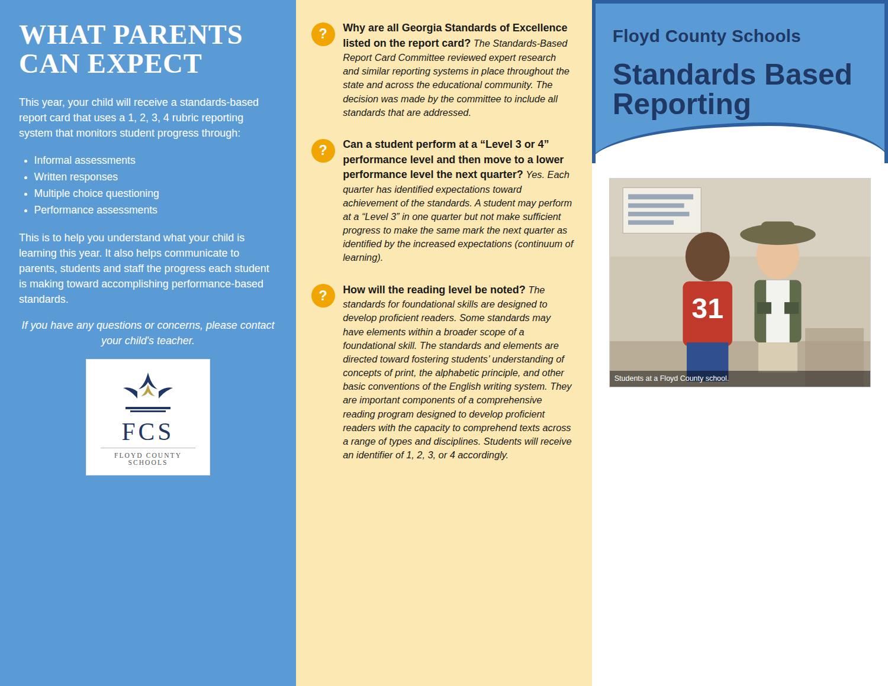What Parents Can Expect
This year, your child will receive a standards-based report card that uses a 1, 2, 3, 4 rubric reporting system that monitors student progress through:
Informal assessments
Written responses
Multiple choice questioning
Performance assessments
This is to help you understand what your child is learning this year. It also helps communicate to parents, students and staff the progress each student is making toward accomplishing performance-based standards.
If you have any questions or concerns, please contact your child's teacher.
FCS
Floyd County Schools
?
Why are all Georgia Standards of Excellence listed on the report card? The Standards-Based Report Card Committee reviewed expert research and similar reporting systems in place throughout the state and across the educational community. The decision was made by the committee to include all standards that are addressed.
?
Can a student perform at a “Level 3 or 4” performance level and then move to a lower performance level the next quarter? Yes. Each quarter has identified expectations toward achievement of the standards. A student may perform at a “Level 3” in one quarter but not make sufficient progress to make the same mark the next quarter as identified by the increased expectations (continuum of learning).
?
How will the reading level be noted? The standards for foundational skills are designed to develop proficient readers. Some standards may have elements within a broader scope of a foundational skill. The standards and elements are directed toward fostering students’ understanding of concepts of print, the alphabetic principle, and other basic conventions of the English writing system. They are important components of a comprehensive reading program designed to develop proficient readers with the capacity to comprehend texts across a range of types and disciplines. Students will receive an identifier of 1, 2, 3, or 4 accordingly.
Floyd County Schools
Standards Based
Reporting
31
Students at a Floyd County school.